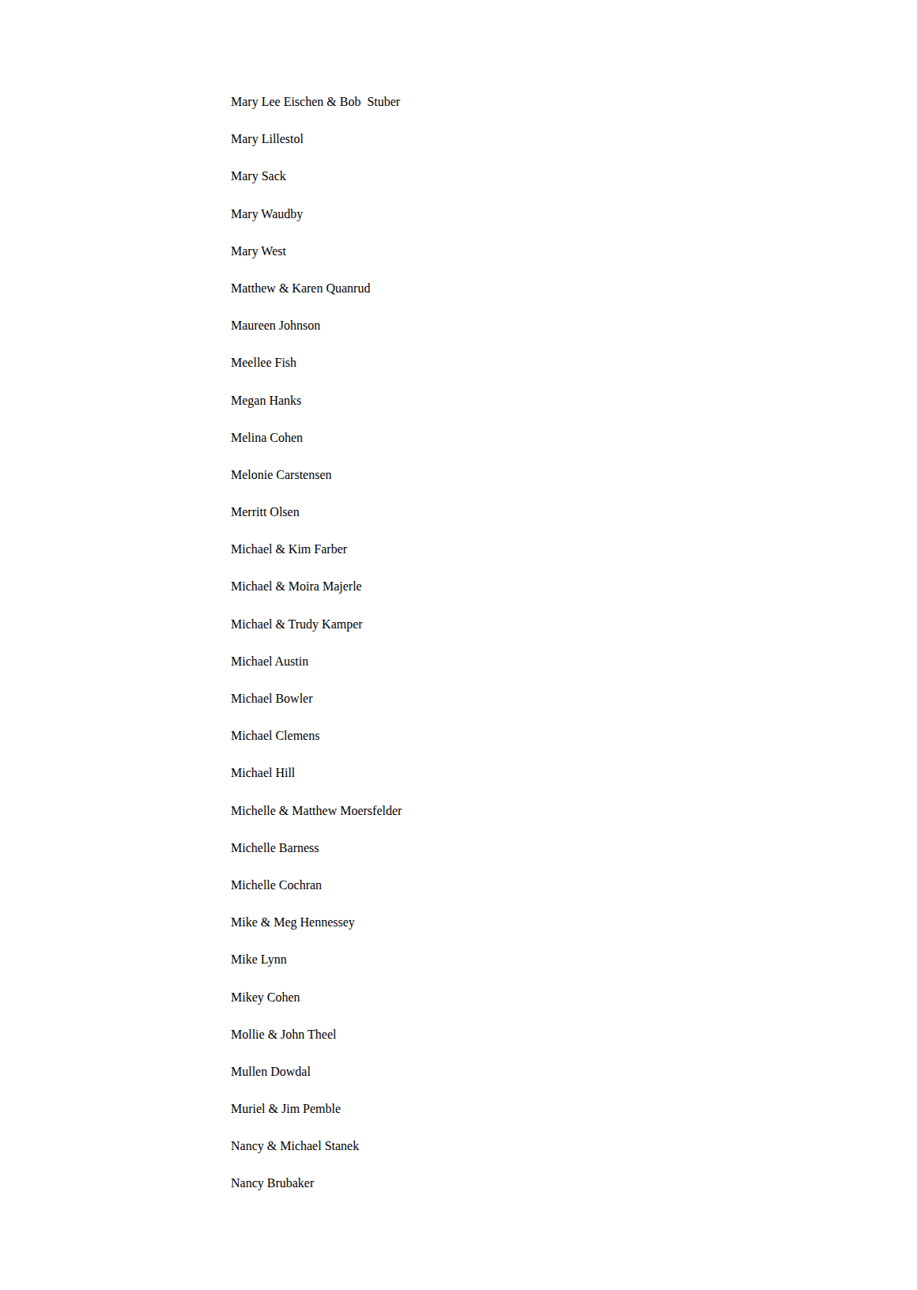Mary Lee Eischen & Bob Stuber
Mary Lillestol
Mary Sack
Mary Waudby
Mary West
Matthew & Karen Quanrud
Maureen Johnson
Meellee Fish
Megan Hanks
Melina Cohen
Melonie Carstensen
Merritt Olsen
Michael & Kim Farber
Michael & Moira Majerle
Michael & Trudy Kamper
Michael Austin
Michael Bowler
Michael Clemens
Michael Hill
Michelle & Matthew Moersfelder
Michelle Barness
Michelle Cochran
Mike & Meg Hennessey
Mike Lynn
Mikey Cohen
Mollie & John Theel
Mullen Dowdal
Muriel & Jim Pemble
Nancy & Michael Stanek
Nancy Brubaker